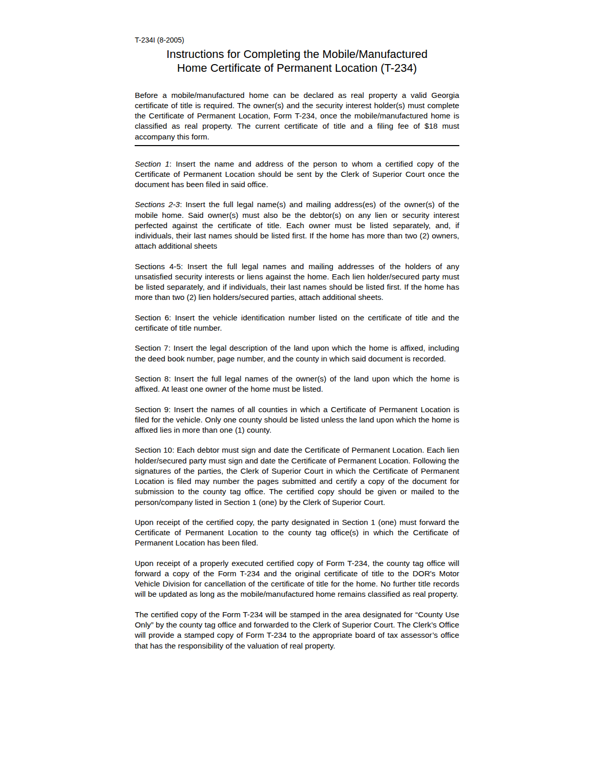T-234I (8-2005)
Instructions for Completing the Mobile/Manufactured Home Certificate of Permanent Location (T-234)
Before a mobile/manufactured home can be declared as real property a valid Georgia certificate of title is required. The owner(s) and the security interest holder(s) must complete the Certificate of Permanent Location, Form T-234, once the mobile/manufactured home is classified as real property. The current certificate of title and a filing fee of $18 must accompany this form.
Section 1: Insert the name and address of the person to whom a certified copy of the Certificate of Permanent Location should be sent by the Clerk of Superior Court once the document has been filed in said office.
Sections 2-3: Insert the full legal name(s) and mailing address(es) of the owner(s) of the mobile home. Said owner(s) must also be the debtor(s) on any lien or security interest perfected against the certificate of title. Each owner must be listed separately, and, if individuals, their last names should be listed first. If the home has more than two (2) owners, attach additional sheets
Sections 4-5: Insert the full legal names and mailing addresses of the holders of any unsatisfied security interests or liens against the home. Each lien holder/secured party must be listed separately, and if individuals, their last names should be listed first. If the home has more than two (2) lien holders/secured parties, attach additional sheets.
Section 6: Insert the vehicle identification number listed on the certificate of title and the certificate of title number.
Section 7: Insert the legal description of the land upon which the home is affixed, including the deed book number, page number, and the county in which said document is recorded.
Section 8: Insert the full legal names of the owner(s) of the land upon which the home is affixed. At least one owner of the home must be listed.
Section 9: Insert the names of all counties in which a Certificate of Permanent Location is filed for the vehicle. Only one county should be listed unless the land upon which the home is affixed lies in more than one (1) county.
Section 10: Each debtor must sign and date the Certificate of Permanent Location. Each lien holder/secured party must sign and date the Certificate of Permanent Location. Following the signatures of the parties, the Clerk of Superior Court in which the Certificate of Permanent Location is filed may number the pages submitted and certify a copy of the document for submission to the county tag office. The certified copy should be given or mailed to the person/company listed in Section 1 (one) by the Clerk of Superior Court.
Upon receipt of the certified copy, the party designated in Section 1 (one) must forward the Certificate of Permanent Location to the county tag office(s) in which the Certificate of Permanent Location has been filed.
Upon receipt of a properly executed certified copy of Form T-234, the county tag office will forward a copy of the Form T-234 and the original certificate of title to the DOR's Motor Vehicle Division for cancellation of the certificate of title for the home. No further title records will be updated as long as the mobile/manufactured home remains classified as real property.
The certified copy of the Form T-234 will be stamped in the area designated for “County Use Only” by the county tag office and forwarded to the Clerk of Superior Court. The Clerk’s Office will provide a stamped copy of Form T-234 to the appropriate board of tax assessor’s office that has the responsibility of the valuation of real property.